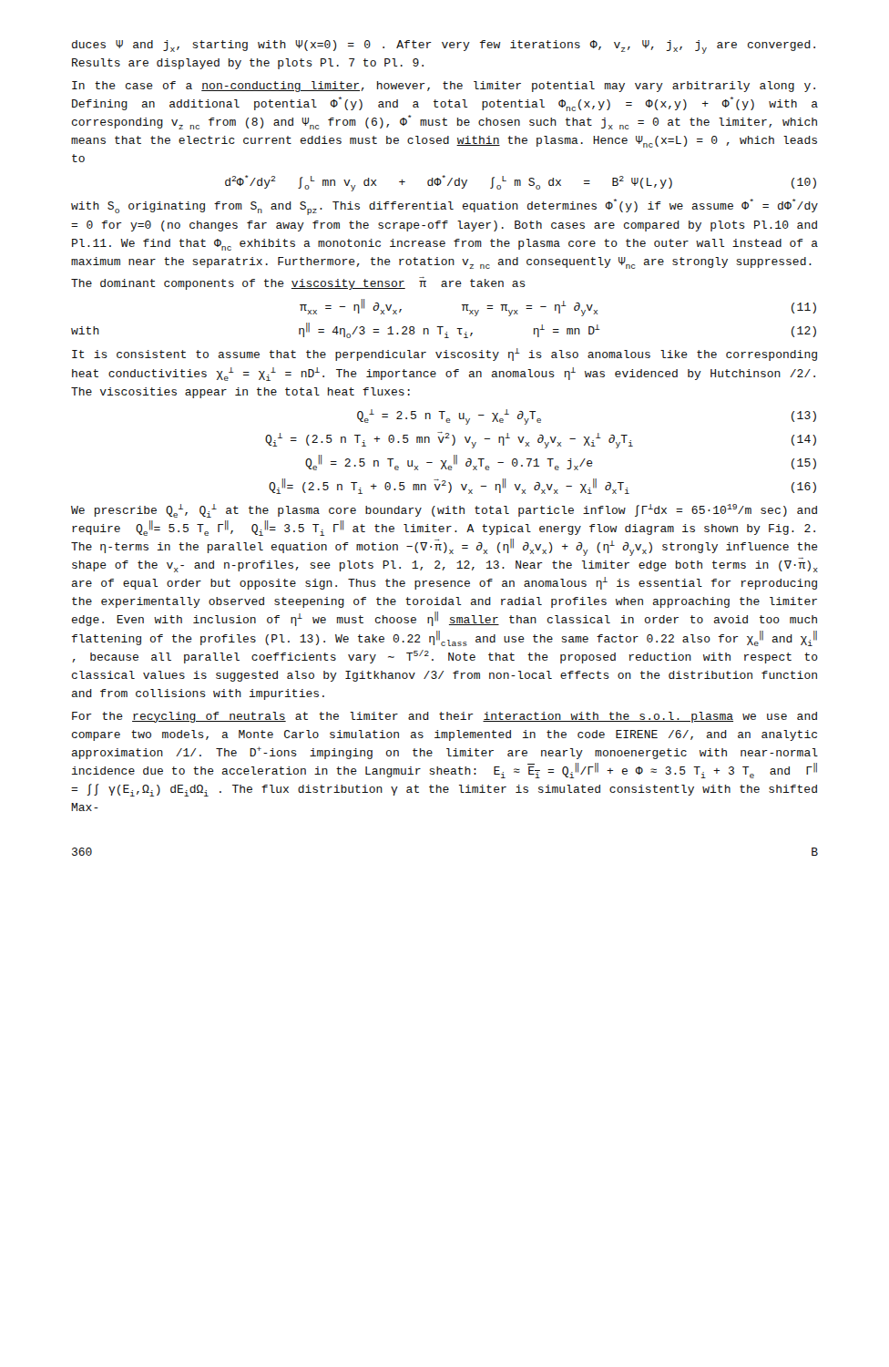duces Ψ and jx, starting with Ψ(x=0) = 0 . After very few iterations Φ, vz, Ψ, jx, jy are converged. Results are displayed by the plots Pl. 7 to Pl. 9.
In the case of a non-conducting limiter, however, the limiter potential may vary arbitrarily along y. Defining an additional potential Φ*(y) and a total potential Φnc(x,y) = Φ(x,y) + Φ*(y) with a corresponding vz nc from (8) and Ψnc from (6), Φ* must be chosen such that jx nc = 0 at the limiter, which means that the electric current eddies must be closed within the plasma. Hence Ψnc(x=L) = 0 , which leads to
d2Φ*/dy2 ∫oL mn vy dx + dΦ*/dy ∫oL m So dx = B2 Ψ(L,y)
(10)
with So originating from Sn and Spz. This differential equation determines Φ*(y) if we assume Φ* = dΦ*/dy = 0 for y=0 (no changes far away from the scrape-off layer). Both cases are compared by plots Pl.10 and Pl.11. We find that Φnc exhibits a monotonic increase from the plasma core to the outer wall instead of a maximum near the separatrix. Furthermore, the rotation vz nc and consequently Ψnc are strongly suppressed.
The dominant components of the viscosity tensor π are taken as
πxx = − η‖ ∂xvx, πxy = πyx = − η⊥ ∂yvx
(11)
with
η‖ = 4ηo/3 = 1.28 n Ti τi, η⊥ = mn D⊥
(12)
It is consistent to assume that the perpendicular viscosity η⊥ is also anomalous like the corresponding heat conductivities χe⊥ = χi⊥ = nD⊥. The importance of an anomalous η⊥ was evidenced by Hutchinson /2/. The viscosities appear in the total heat fluxes:
Qe⊥ = 2.5 n Te uy − χe⊥ ∂yTe
(13)
Qi⊥ = (2.5 n Ti + 0.5 mn v2) vy − η⊥ vx ∂yvx − χi⊥ ∂yTi
(14)
Qe‖ = 2.5 n Te ux − χe‖ ∂xTe − 0.71 Te jx/e
(15)
Qi‖= (2.5 n Ti + 0.5 mn v2) vx − η‖ vx ∂xvx − χi‖ ∂xTi
(16)
We prescribe Qe⊥, Qi⊥ at the plasma core boundary (with total particle inflow ∫Γ⊥dx = 65·1019/m sec) and require Qe‖= 5.5 Te Γ‖, Qi‖= 3.5 Ti Γ‖ at the limiter. A typical energy flow diagram is shown by Fig. 2. The η-terms in the parallel equation of motion −(∇·π)x = ∂x (η‖ ∂xvx) + ∂y (η⊥ ∂yvx) strongly influence the shape of the vx- and n-profiles, see plots Pl. 1, 2, 12, 13. Near the limiter edge both terms in (∇·π)x are of equal order but opposite sign. Thus the presence of an anomalous η⊥ is essential for reproducing the experimentally observed steepening of the toroidal and radial profiles when approaching the limiter edge. Even with inclusion of η⊥ we must choose η‖ smaller than classical in order to avoid too much flattening of the profiles (Pl. 13). We take 0.22 η‖class and use the same factor 0.22 also for χe‖ and χi‖ , because all parallel coefficients vary ∼ T5/2. Note that the proposed reduction with respect to classical values is suggested also by Igitkhanov /3/ from non-local effects on the distribution function and from collisions with impurities.
For the recycling of neutrals at the limiter and their interaction with the s.o.l. plasma we use and compare two models, a Monte Carlo simulation as implemented in the code EIRENE /6/, and an analytic approximation /1/. The D+-ions impinging on the limiter are nearly monoenergetic with near-normal incidence due to the acceleration in the Langmuir sheath: Ei ≈ Ei = Qi‖/Γ‖ + e Φ ≈ 3.5 Ti + 3 Te and Γ‖ = ∫∫ γ(Ei,Ωi) dEidΩi . The flux distribution γ at the limiter is simulated consistently with the shifted Max-
360
B